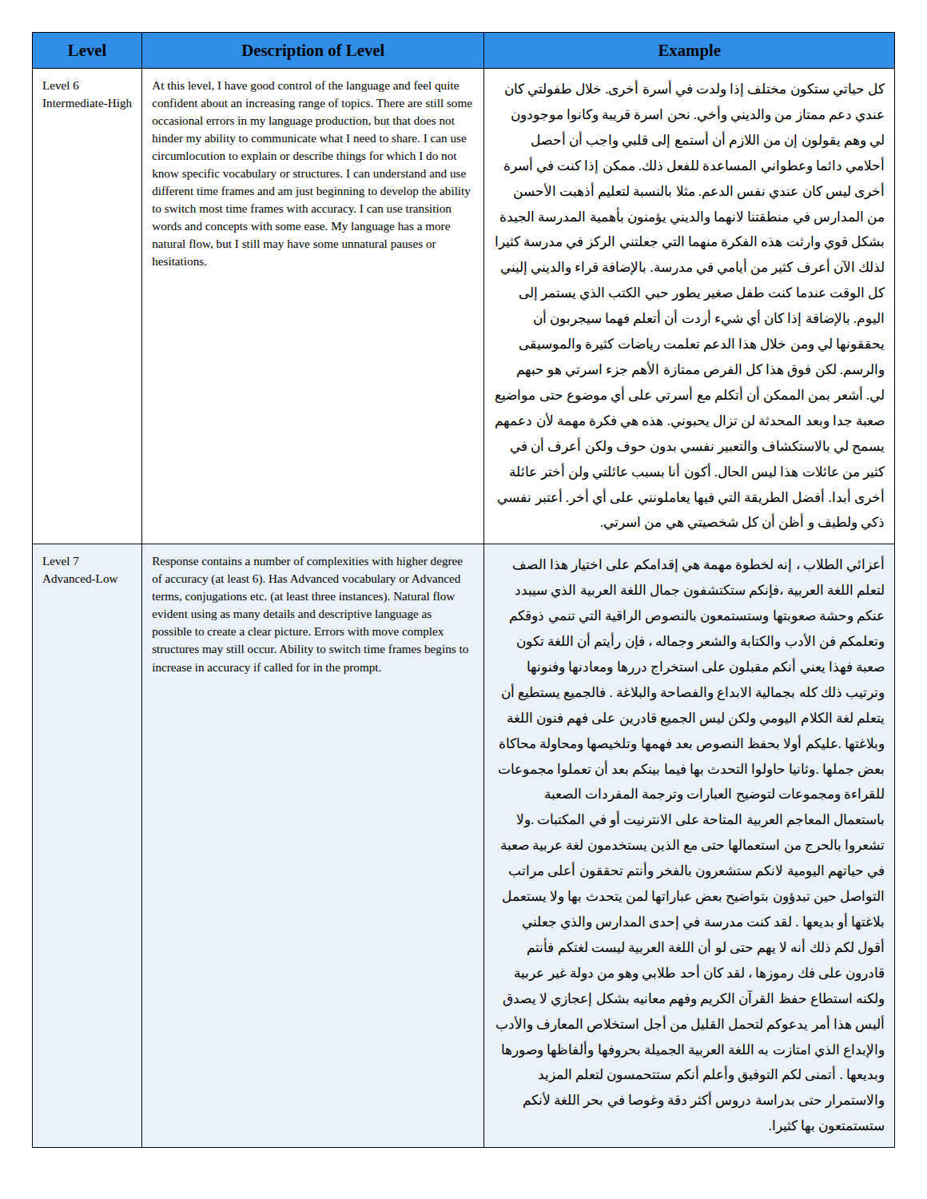| Level | Description of Level | Example |
| --- | --- | --- |
| Level 6 Intermediate-High | At this level, I have good control of the language and feel quite confident about an increasing range of topics. There are still some occasional errors in my language production, but that does not hinder my ability to communicate what I need to share. I can use circumlocution to explain or describe things for which I do not know specific vocabulary or structures. I can understand and use different time frames and am just beginning to develop the ability to switch most time frames with accuracy. I can use transition words and concepts with some ease. My language has a more natural flow, but I still may have some unnatural pauses or hesitations. | كل حياتي ستكون مختلف إذا ولدت في أسرة أخرى. خلال طفولتي كان عندي دعم ممتاز من والديني وأخي. نحن اسرة قريبة وكانوا موجودون لي وهم يقولون إن من اللازم أن أستمع إلى قلبي واجب أن أحصل أحلامي دائما وعطواني المساعدة للفعل ذلك. ممكن إذا كنت في أسرة أخرى ليس كان عندي نفس الدعم. مثلا بالنسبة لتعليم أذهبت الأحسن من المدارس في منطقتنا لانهما والديني يؤمنون بأهمية المدرسة الجيدة بشكل قوي وارثت هذه الفكرة منهما التي جعلتني الركز في مدرسة كثيرا لذلك الآن أعرف كثير من أيامي في مدرسة. بالإضافة قراء والديني إليني كل الوقت عندما كنت طفل صغير يطور حبي الكتب الذي يستمر إلى اليوم. بالإضافة إذا كان أي شيء أردت أن أتعلم فهما سيجربون أن يحققونها لي ومن خلال هذا الدعم تعلمت رياضات كثيرة والموسيقى والرسم. لكن فوق هذا كل الفرص ممتازة الأهم جزء اسرتي هو حبهم لي. أشعر بمن الممكن أن أتكلم مع أسرتي على أي موضوع حتى مواضيع صعبة جدا وبعد المحدثة لن تزال يحبوني. هذه هي فكرة مهمة لأن دعمهم يسمح لي بالاستكشاف والتعبير نفسي بدون حوف ولكن أعرف أن في كثير من عائلات هذا ليس الحال. أكون أنا بسبب عائلتي ولن أختر عائلة أخرى أبدا. أفضل الطريقة التي فيها يعاملونني على أي أخر. أعتبر نفسي ذكي ولطيف و أظن أن كل شخصيتي هي من اسرتي. |
| Level 7 Advanced-Low | Response contains a number of complexities with higher degree of accuracy (at least 6). Has Advanced vocabulary or Advanced terms, conjugations etc. (at least three instances). Natural flow evident using as many details and descriptive language as possible to create a clear picture. Errors with move complex structures may still occur. Ability to switch time frames begins to increase in accuracy if called for in the prompt. | أعزائي الطلاب ، إنه لخطوة مهمة هي إقدامكم على اختيار هذا الصف لتعلم اللغة العربية ،فإنكم ستكتشفون جمال اللغة العربية الذي سيبدد عنكم وحشة صعوبتها وستستمعون بالنصوص الراقية التي تنمي ذوقكم وتعلمكم فن الأدب والكتابة والشعر وجماله ، فإن رأيتم أن اللغة تكون صعبة فهذا يعني أنكم مقبلون على استخراج دررها ومعادنها وفنونها وترتيب ذلك كله بجمالية الابداع والفصاحة والبلاغة . فالجميع يستطيع أن يتعلم لغة الكلام اليومي ولكن ليس الجميع قادرين على فهم فنون اللغة وبلاغتها .عليكم أولا بحفظ النصوص بعد فهمها وتلخيصها ومحاولة محاكاة بعض جملها .وثانيا حاولوا التحدث بها فيما بينكم بعد أن تعملوا مجموعات للقراءة ومجموعات لتوضيح العبارات وترجمة المفردات الصعبة باستعمال المعاجم العربية المتاحة على الانترنيت أو في المكتبات .ولا تشعروا بالحرج من استعمالها حتى مع الذين يستخدمون لغة عربية صعبة في حياتهم اليومية لانكم ستشعرون بالفخر وأنتم تحققون أعلى مراتب التواصل حين تبدؤون بتواضيح بعض عباراتها لمن يتحدث بها ولا يستعمل بلاغتها أو بديعها . لقد كنت مدرسة في إحدى المدارس والذي جعلني أقول لكم ذلك أنه لا يهم حتى لو أن اللغة العربية ليست لغتكم فأنتم قادرون على فك رموزها ، لقد كان أحد طلابي وهو من دولة غير عربية ولكنه استطاع حفظ القرآن الكريم وفهم معانيه بشكل إعجازي لا يصدق أليس هذا أمر يدعوكم لتحمل القليل من أجل استخلاص المعارف والأدب والإبداع الذي امتازت به اللغة العربية الجميلة بحروفها وألفاظها وصورها وبديعها . أتمنى لكم التوفيق وأعلم أنكم ستتحمسون لتعلم المزيد والاستمرار حتى بدراسة دروس أكثر دقة وغوصا في بحر اللغة لأنكم ستستمتعون بها كثيرا. |